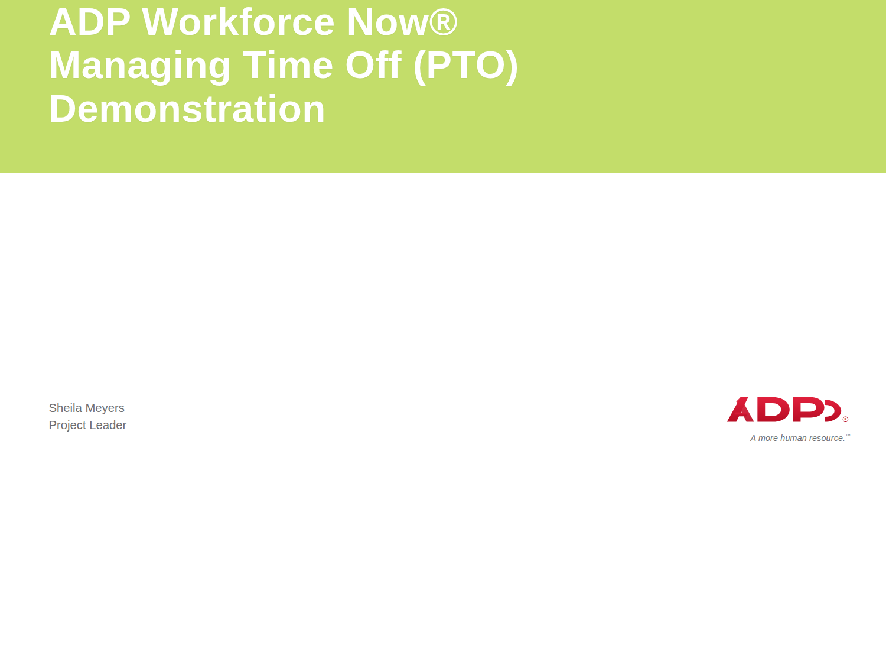ADP Workforce Now®
Managing Time Off (PTO)
Demonstration
Sheila Meyers Project Leader
R A more human resource.™